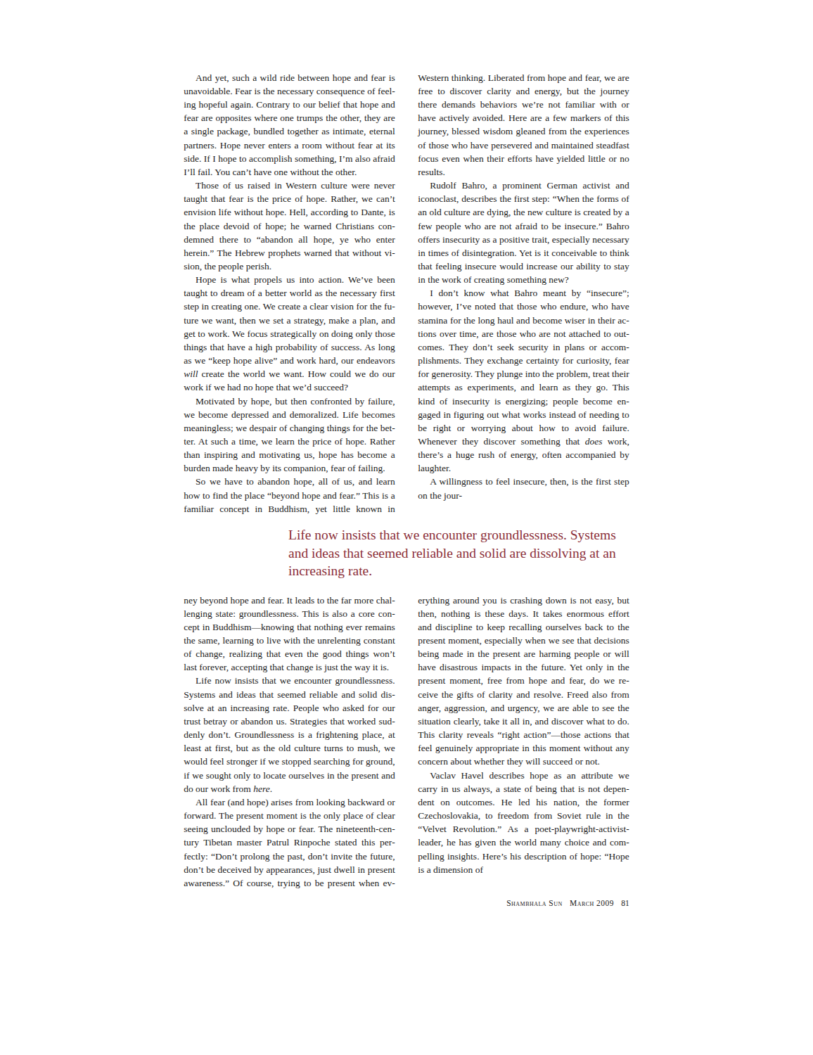And yet, such a wild ride between hope and fear is unavoidable. Fear is the necessary consequence of feeling hopeful again. Contrary to our belief that hope and fear are opposites where one trumps the other, they are a single package, bundled together as intimate, eternal partners. Hope never enters a room without fear at its side. If I hope to accomplish something, I’m also afraid I’ll fail. You can’t have one without the other.
Those of us raised in Western culture were never taught that fear is the price of hope. Rather, we can’t envision life without hope. Hell, according to Dante, is the place devoid of hope; he warned Christians condemned there to “abandon all hope, ye who enter herein.” The Hebrew prophets warned that without vision, the people perish.
Hope is what propels us into action. We’ve been taught to dream of a better world as the necessary first step in creating one. We create a clear vision for the future we want, then we set a strategy, make a plan, and get to work. We focus strategically on doing only those things that have a high probability of success. As long as we “keep hope alive” and work hard, our endeavors will create the world we want. How could we do our work if we had no hope that we’d succeed?
Motivated by hope, but then confronted by failure, we become depressed and demoralized. Life becomes meaningless; we despair of changing things for the better. At such a time, we learn the price of hope. Rather than inspiring and motivating us, hope has become a burden made heavy by its companion, fear of failing.
So we have to abandon hope, all of us, and learn how to find the place “beyond hope and fear.” This is a familiar concept in Buddhism, yet little known in Western thinking. Liberated from hope and fear, we are free to discover clarity and energy, but the journey there demands behaviors we’re not familiar with or have actively avoided. Here are a few markers of this journey, blessed wisdom gleaned from the experiences of those who have persevered and maintained steadfast focus even when their efforts have yielded little or no results.
Rudolf Bahro, a prominent German activist and iconoclast, describes the first step: “When the forms of an old culture are dying, the new culture is created by a few people who are not afraid to be insecure.” Bahro offers insecurity as a positive trait, especially necessary in times of disintegration. Yet is it conceivable to think that feeling insecure would increase our ability to stay in the work of creating something new?
I don’t know what Bahro meant by “insecure”; however, I’ve noted that those who endure, who have stamina for the long haul and become wiser in their actions over time, are those who are not attached to outcomes. They don’t seek security in plans or accomplishments. They exchange certainty for curiosity, fear for generosity. They plunge into the problem, treat their attempts as experiments, and learn as they go. This kind of insecurity is energizing; people become engaged in figuring out what works instead of needing to be right or worrying about how to avoid failure. Whenever they discover something that does work, there’s a huge rush of energy, often accompanied by laughter.
A willingness to feel insecure, then, is the first step on the jour-
Life now insists that we encounter groundlessness. Systems and ideas that seemed reliable and solid are dissolving at an increasing rate.
ney beyond hope and fear. It leads to the far more challenging state: groundlessness. This is also a core concept in Buddhism—knowing that nothing ever remains the same, learning to live with the unrelenting constant of change, realizing that even the good things won’t last forever, accepting that change is just the way it is.
Life now insists that we encounter groundlessness. Systems and ideas that seemed reliable and solid dissolve at an increasing rate. People who asked for our trust betray or abandon us. Strategies that worked suddenly don’t. Groundlessness is a frightening place, at least at first, but as the old culture turns to mush, we would feel stronger if we stopped searching for ground, if we sought only to locate ourselves in the present and do our work from here.
All fear (and hope) arises from looking backward or forward. The present moment is the only place of clear seeing unclouded by hope or fear. The nineteenth-century Tibetan master Patrul Rinpoche stated this perfectly: “Don’t prolong the past, don’t invite the future, don’t be deceived by appearances, just dwell in present awareness.” Of course, trying to be present when everything around you is crashing down is not easy, but then, nothing is these days. It takes enormous effort and discipline to keep recalling ourselves back to the present moment, especially when we see that decisions being made in the present are harming people or will have disastrous impacts in the future. Yet only in the present moment, free from hope and fear, do we receive the gifts of clarity and resolve. Freed also from anger, aggression, and urgency, we are able to see the situation clearly, take it all in, and discover what to do. This clarity reveals “right action”—those actions that feel genuinely appropriate in this moment without any concern about whether they will succeed or not.
Vaclav Havel describes hope as an attribute we carry in us always, a state of being that is not dependent on outcomes. He led his nation, the former Czechoslovakia, to freedom from Soviet rule in the “Velvet Revolution.” As a poet-playwright-activist-leader, he has given the world many choice and compelling insights. Here’s his description of hope: “Hope is a dimension of
Shambhala Sun March 200981